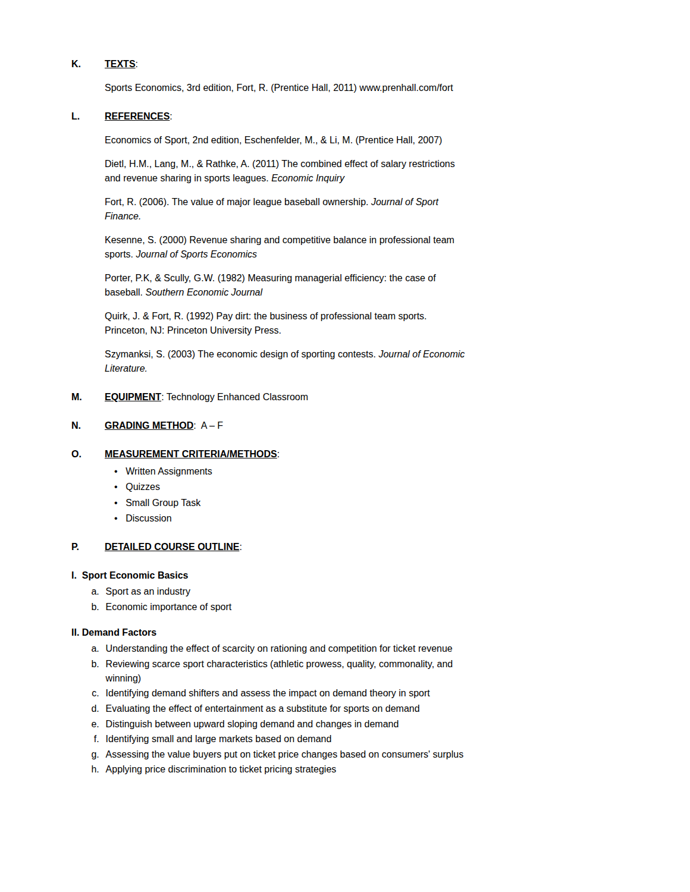K. TEXTS:
Sports Economics, 3rd edition, Fort, R. (Prentice Hall, 2011) www.prenhall.com/fort
L. REFERENCES:
Economics of Sport, 2nd edition, Eschenfelder, M., & Li, M. (Prentice Hall, 2007)
Dietl, H.M., Lang, M., & Rathke, A. (2011) The combined effect of salary restrictions and revenue sharing in sports leagues. Economic Inquiry
Fort, R. (2006). The value of major league baseball ownership. Journal of Sport Finance.
Kesenne, S. (2000) Revenue sharing and competitive balance in professional team sports. Journal of Sports Economics
Porter, P.K, & Scully, G.W. (1982) Measuring managerial efficiency: the case of baseball. Southern Economic Journal
Quirk, J. & Fort, R. (1992) Pay dirt: the business of professional team sports. Princeton, NJ: Princeton University Press.
Szymanksi, S. (2003) The economic design of sporting contests. Journal of Economic Literature.
M. EQUIPMENT: Technology Enhanced Classroom
N. GRADING METHOD: A – F
O. MEASUREMENT CRITERIA/METHODS:
Written Assignments
Quizzes
Small Group Task
Discussion
P. DETAILED COURSE OUTLINE:
I. Sport Economic Basics
Sport as an industry
Economic importance of sport
II. Demand Factors
Understanding the effect of scarcity on rationing and competition for ticket revenue
Reviewing scarce sport characteristics (athletic prowess, quality, commonality, and winning)
Identifying demand shifters and assess the impact on demand theory in sport
Evaluating the effect of entertainment as a substitute for sports on demand
Distinguish between upward sloping demand and changes in demand
Identifying small and large markets based on demand
Assessing the value buyers put on ticket price changes based on consumers' surplus
Applying price discrimination to ticket pricing strategies